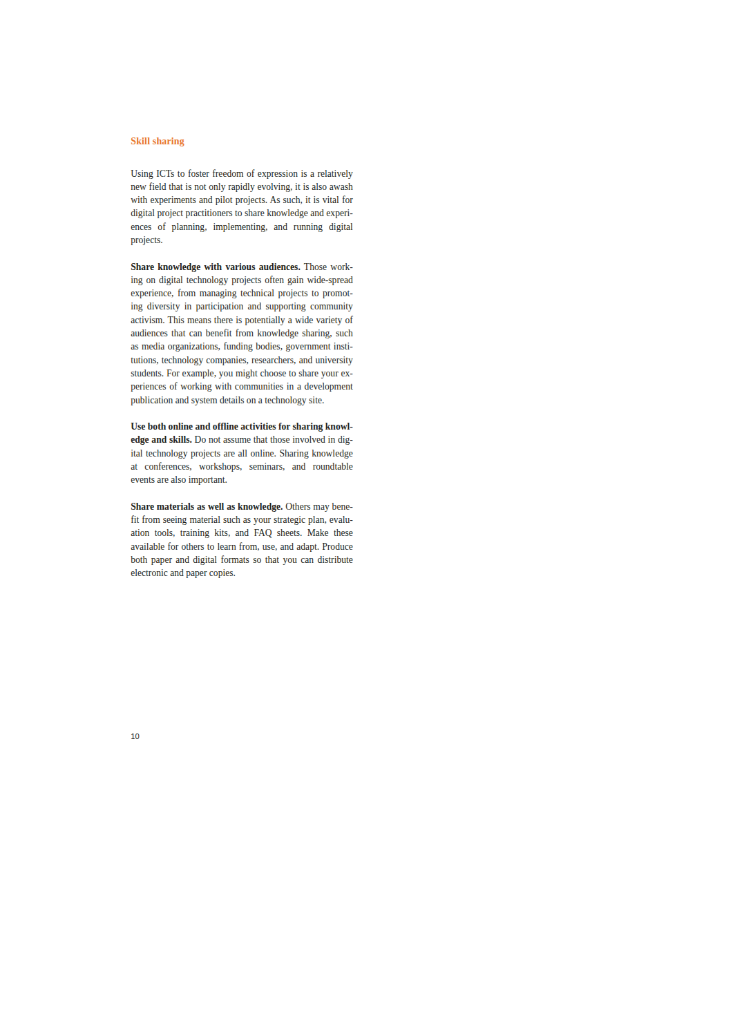Skill sharing
Using ICTs to foster freedom of expression is a relatively new field that is not only rapidly evolving, it is also awash with experiments and pilot projects. As such, it is vital for digital project practitioners to share knowledge and experiences of planning, implementing, and running digital projects.
Share knowledge with various audiences. Those working on digital technology projects often gain wide-spread experience, from managing technical projects to promoting diversity in participation and supporting community activism. This means there is potentially a wide variety of audiences that can benefit from knowledge sharing, such as media organizations, funding bodies, government institutions, technology companies, researchers, and university students. For example, you might choose to share your experiences of working with communities in a development publication and system details on a technology site.
Use both online and offline activities for sharing knowledge and skills. Do not assume that those involved in digital technology projects are all online. Sharing knowledge at conferences, workshops, seminars, and roundtable events are also important.
Share materials as well as knowledge. Others may benefit from seeing material such as your strategic plan, evaluation tools, training kits, and FAQ sheets. Make these available for others to learn from, use, and adapt. Produce both paper and digital formats so that you can distribute electronic and paper copies.
10